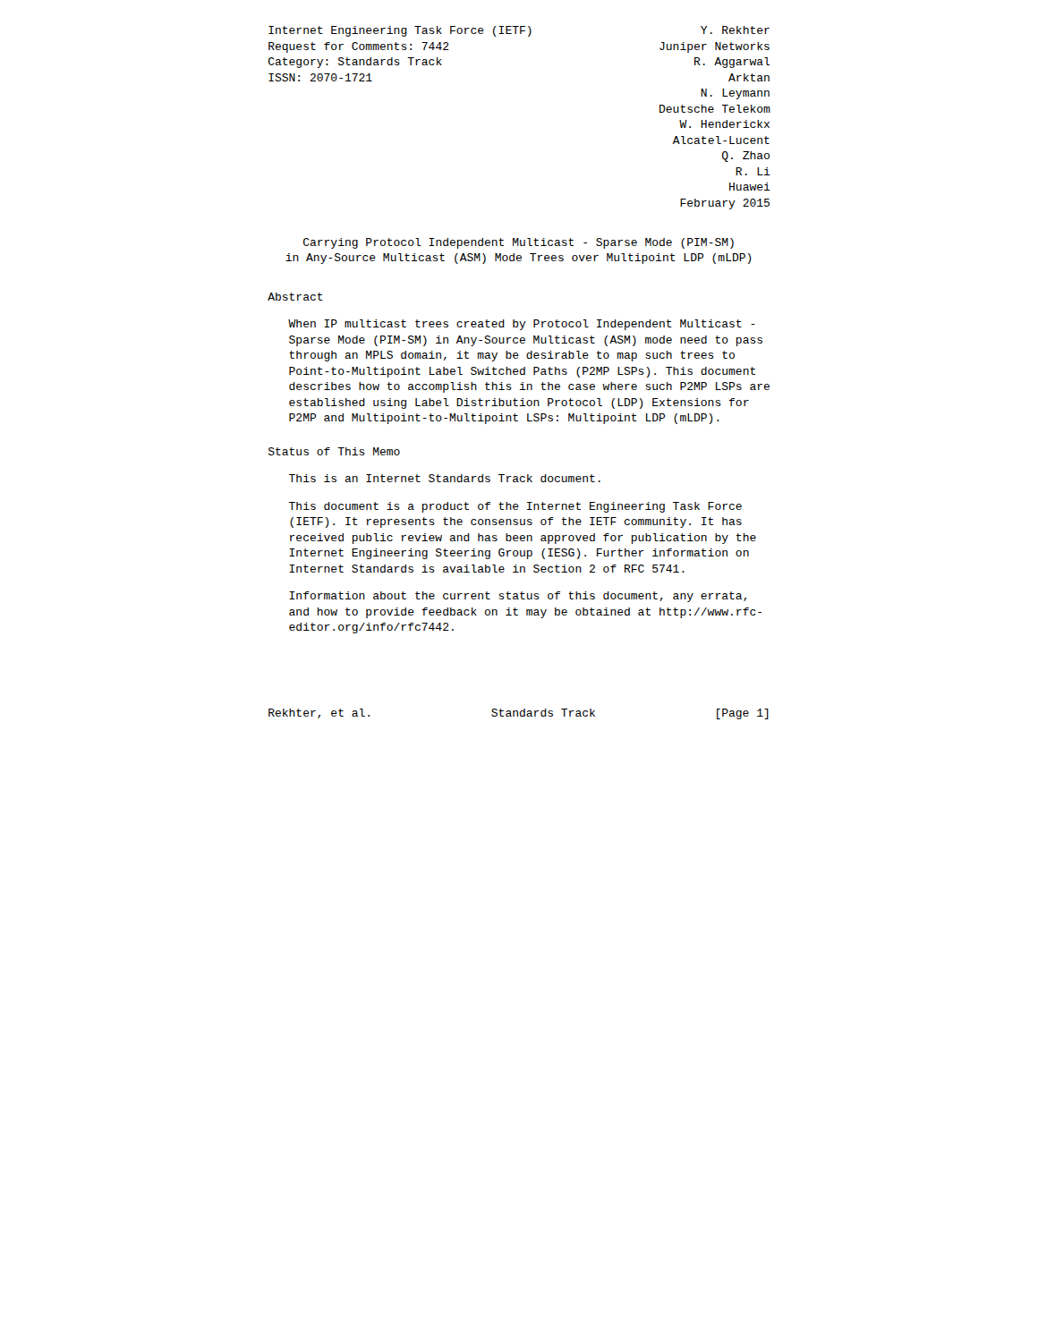Internet Engineering Task Force (IETF) Y. Rekhter
Request for Comments: 7442 Juniper Networks
Category: Standards Track R. Aggarwal
ISSN: 2070-1721 Arktan
N. Leymann
Deutsche Telekom
W. Henderickx
Alcatel-Lucent
Q. Zhao
R. Li
Huawei
February 2015
Carrying Protocol Independent Multicast - Sparse Mode (PIM-SM)
in Any-Source Multicast (ASM) Mode Trees over Multipoint LDP (mLDP)
Abstract
When IP multicast trees created by Protocol Independent Multicast - Sparse Mode (PIM-SM) in Any-Source Multicast (ASM) mode need to pass through an MPLS domain, it may be desirable to map such trees to Point-to-Multipoint Label Switched Paths (P2MP LSPs). This document describes how to accomplish this in the case where such P2MP LSPs are established using Label Distribution Protocol (LDP) Extensions for P2MP and Multipoint-to-Multipoint LSPs: Multipoint LDP (mLDP).
Status of This Memo
This is an Internet Standards Track document.
This document is a product of the Internet Engineering Task Force (IETF). It represents the consensus of the IETF community. It has received public review and has been approved for publication by the Internet Engineering Steering Group (IESG). Further information on Internet Standards is available in Section 2 of RFC 5741.
Information about the current status of this document, any errata, and how to provide feedback on it may be obtained at http://www.rfc-editor.org/info/rfc7442.
Rekhter, et al. Standards Track [Page 1]